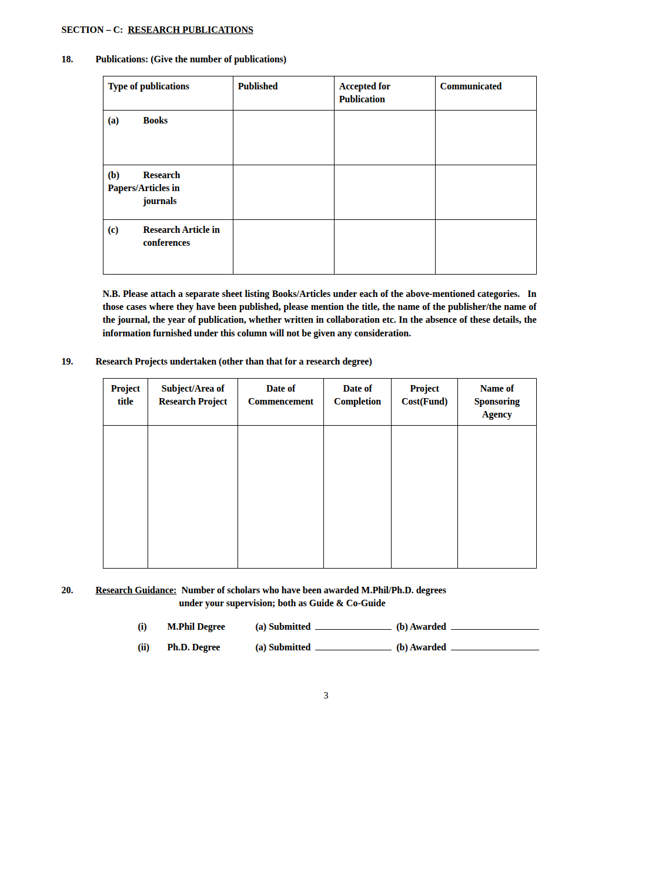SECTION – C: RESEARCH PUBLICATIONS
18. Publications: (Give the number of publications)
| Type of publications | Published | Accepted for Publication | Communicated |
| (a) Books | | | |
| (b) Research Papers/Articles in journals | | | |
| (c) Research Article in conferences | | | |
N.B. Please attach a separate sheet listing Books/Articles under each of the above-mentioned categories. In those cases where they have been published, please mention the title, the name of the publisher/the name of the journal, the year of publication, whether written in collaboration etc. In the absence of these details, the information furnished under this column will not be given any consideration.
19. Research Projects undertaken (other than that for a research degree)
| Project title | Subject/Area of Research Project | Date of Commencement | Date of Completion | Project Cost(Fund) | Name of Sponsoring Agency |
| --- | --- | --- | --- | --- | --- |
20. Research Guidance: Number of scholars who have been awarded M.Phil/Ph.D. degrees
under your supervision; both as Guide & Co-Guide
(i) M.Phil Degree (a) Submitted (b) Awarded
(ii) Ph.D. Degree (a) Submitted (b) Awarded
3